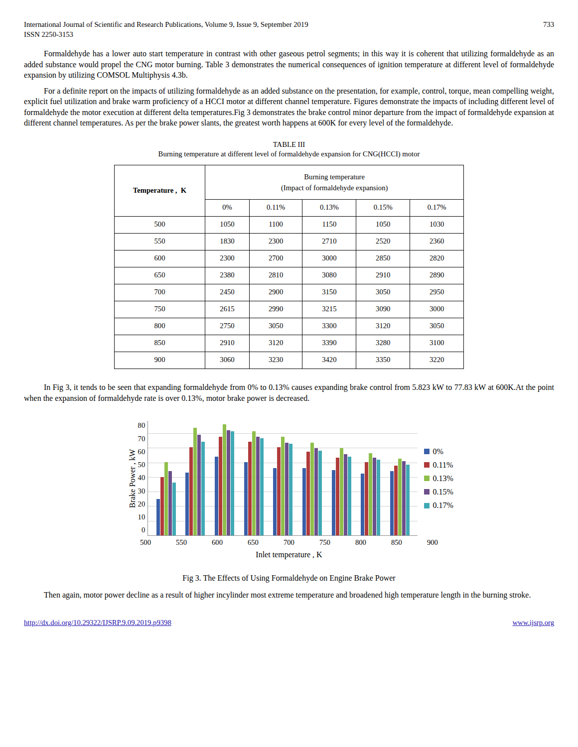International Journal of Scientific and Research Publications, Volume 9, Issue 9, September 2019
ISSN 2250-3153
733
Formaldehyde has a lower auto start temperature in contrast with other gaseous petrol segments; in this way it is coherent that utilizing formaldehyde as an added substance would propel the CNG motor burning. Table 3 demonstrates the numerical consequences of ignition temperature at different level of formaldehyde expansion by utilizing COMSOL Multiphysis 4.3b.
For a definite report on the impacts of utilizing formaldehyde as an added substance on the presentation, for example, control, torque, mean compelling weight, explicit fuel utilization and brake warm proficiency of a HCCI motor at different channel temperature. Figures demonstrate the impacts of including different level of formaldehyde the motor execution at different delta temperatures.Fig 3 demonstrates the brake control minor departure from the impact of formaldehyde expansion at different channel temperatures. As per the brake power slants, the greatest worth happens at 600K for every level of the formaldehyde.
TABLE III
Burning temperature at different level of formaldehyde expansion for CNG(HCCI) motor
| Temperature , K | Burning temperature (Impact of formaldehyde expansion) |
| --- | --- |
| 0% | 0.11% | 0.13% | 0.15% | 0.17% |
| 500 | 1050 | 1100 | 1150 | 1050 | 1030 |
| 550 | 1830 | 2300 | 2710 | 2520 | 2360 |
| 600 | 2300 | 2700 | 3000 | 2850 | 2820 |
| 650 | 2380 | 2810 | 3080 | 2910 | 2890 |
| 700 | 2450 | 2900 | 3150 | 3050 | 2950 |
| 750 | 2615 | 2990 | 3215 | 3090 | 3000 |
| 800 | 2750 | 3050 | 3300 | 3120 | 3050 |
| 850 | 2910 | 3120 | 3390 | 3280 | 3100 |
| 900 | 3060 | 3230 | 3420 | 3350 | 3220 |
In Fig 3, it tends to be seen that expanding formaldehyde from 0% to 0.13% causes expanding brake control from 5.823 kW to 77.83 kW at 600K.At the point when the expansion of formaldehyde rate is over 0.13%, motor brake power is decreased.
Brake Power , kW
80 70 60 50 40 30 20 10 0
0%
0.11%
0.13%
0.15%
0.17%
500 550 600 650 700 750 800 850 900
Inlet temperature , K
Fig 3. The Effects of Using Formaldehyde on Engine Brake Power
Then again, motor power decline as a result of higher incylinder most extreme temperature and broadened high temperature length in the burning stroke.
http://dx.doi.org/10.29322/IJSRP.9.09.2019.p9398 www.ijsrp.org